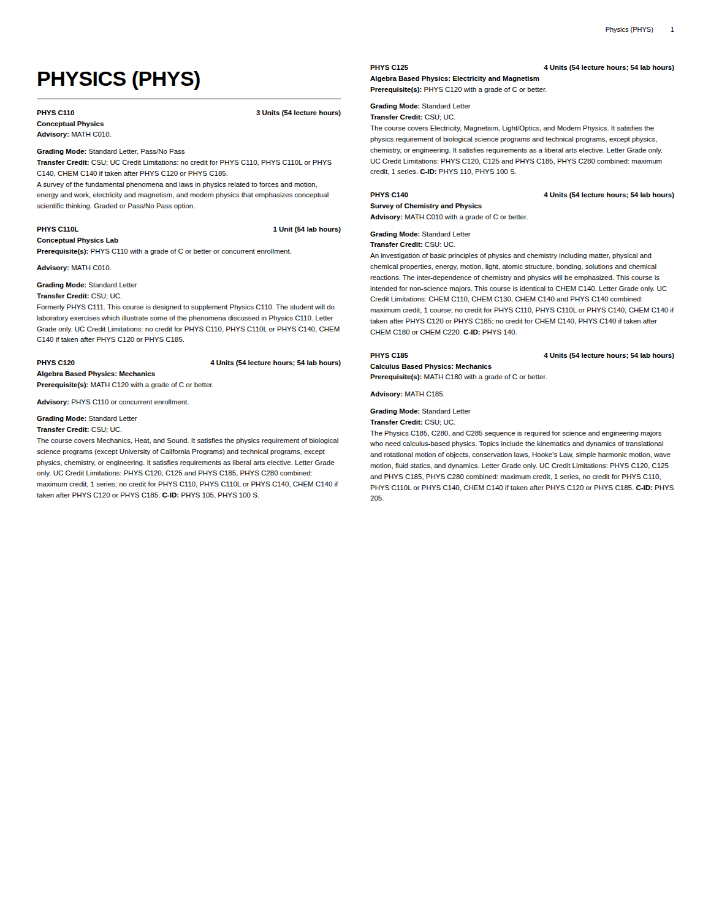Physics (PHYS) 1
PHYSICS (PHYS)
PHYS C110 3 Units (54 lecture hours)
Conceptual Physics
Advisory: MATH C010.
Grading Mode: Standard Letter, Pass/No Pass
Transfer Credit: CSU; UC Credit Limitations: no credit for PHYS C110, PHYS C110L or PHYS C140, CHEM C140 if taken after PHYS C120 or PHYS C185.
A survey of the fundamental phenomena and laws in physics related to forces and motion, energy and work, electricity and magnetism, and modern physics that emphasizes conceptual scientific thinking. Graded or Pass/No Pass option.
PHYS C110L 1 Unit (54 lab hours)
Conceptual Physics Lab
Prerequisite(s): PHYS C110 with a grade of C or better or concurrent enrollment.
Advisory: MATH C010.
Grading Mode: Standard Letter
Transfer Credit: CSU; UC.
Formerly PHYS C111. This course is designed to supplement Physics C110. The student will do laboratory exercises which illustrate some of the phenomena discussed in Physics C110. Letter Grade only. UC Credit Limitations: no credit for PHYS C110, PHYS C110L or PHYS C140, CHEM C140 if taken after PHYS C120 or PHYS C185.
PHYS C120 4 Units (54 lecture hours; 54 lab hours)
Algebra Based Physics: Mechanics
Prerequisite(s): MATH C120 with a grade of C or better.
Advisory: PHYS C110 or concurrent enrollment.
Grading Mode: Standard Letter
Transfer Credit: CSU; UC.
The course covers Mechanics, Heat, and Sound. It satisfies the physics requirement of biological science programs (except University of California Programs) and technical programs, except physics, chemistry, or engineering. It satisfies requirements as liberal arts elective. Letter Grade only. UC Credit Limitations: PHYS C120, C125 and PHYS C185, PHYS C280 combined: maximum credit, 1 series; no credit for PHYS C110, PHYS C110L or PHYS C140, CHEM C140 if taken after PHYS C120 or PHYS C185. C-ID: PHYS 105, PHYS 100 S.
PHYS C125 4 Units (54 lecture hours; 54 lab hours)
Algebra Based Physics: Electricity and Magnetism
Prerequisite(s): PHYS C120 with a grade of C or better.
Grading Mode: Standard Letter
Transfer Credit: CSU; UC.
The course covers Electricity, Magnetism, Light/Optics, and Modern Physics. It satisfies the physics requirement of biological science programs and technical programs, except physics, chemistry, or engineering. It satisfies requirements as a liberal arts elective. Letter Grade only. UC Credit Limitations: PHYS C120, C125 and PHYS C185, PHYS C280 combined: maximum credit, 1 series. C-ID: PHYS 110, PHYS 100 S.
PHYS C140 4 Units (54 lecture hours; 54 lab hours)
Survey of Chemistry and Physics
Advisory: MATH C010 with a grade of C or better.
Grading Mode: Standard Letter
Transfer Credit: CSU: UC.
An investigation of basic principles of physics and chemistry including matter, physical and chemical properties, energy, motion, light, atomic structure, bonding, solutions and chemical reactions. The inter-dependence of chemistry and physics will be emphasized. This course is intended for non-science majors. This course is identical to CHEM C140. Letter Grade only. UC Credit Limitations: CHEM C110, CHEM C130, CHEM C140 and PHYS C140 combined: maximum credit, 1 course; no credit for PHYS C110, PHYS C110L or PHYS C140, CHEM C140 if taken after PHYS C120 or PHYS C185; no credit for CHEM C140, PHYS C140 if taken after CHEM C180 or CHEM C220. C-ID: PHYS 140.
PHYS C185 4 Units (54 lecture hours; 54 lab hours)
Calculus Based Physics: Mechanics
Prerequisite(s): MATH C180 with a grade of C or better.
Advisory: MATH C185.
Grading Mode: Standard Letter
Transfer Credit: CSU; UC.
The Physics C185, C280, and C285 sequence is required for science and engineering majors who need calculus-based physics. Topics include the kinematics and dynamics of translational and rotational motion of objects, conservation laws, Hooke's Law, simple harmonic motion, wave motion, fluid statics, and dynamics. Letter Grade only. UC Credit Limitations: PHYS C120, C125 and PHYS C185, PHYS C280 combined: maximum credit, 1 series, no credit for PHYS C110, PHYS C110L or PHYS C140, CHEM C140 if taken after PHYS C120 or PHYS C185. C-ID: PHYS 205.